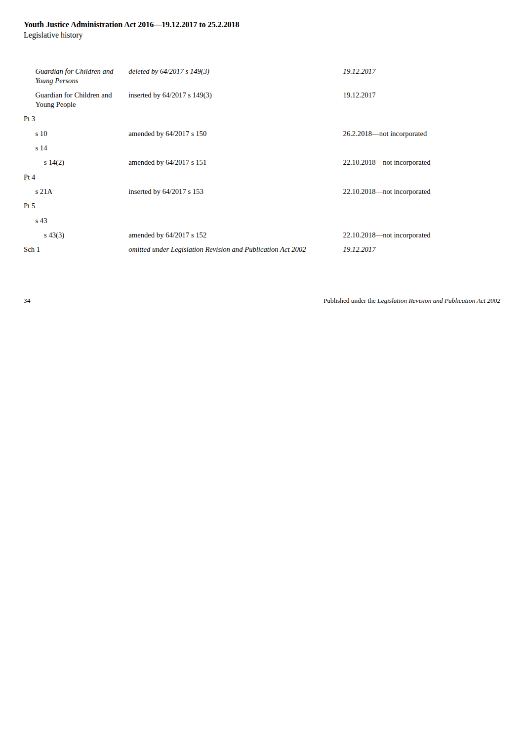Youth Justice Administration Act 2016—19.12.2017 to 25.2.2018
Legislative history
| Guardian for Children and Young Persons | deleted by 64/2017 s 149(3) | 19.12.2017 |
| Guardian for Children and Young People | inserted by 64/2017 s 149(3) | 19.12.2017 |
| Pt 3 | | |
| s 10 | amended by 64/2017 s 150 | 26.2.2018—not incorporated |
| s 14 | | |
| s 14(2) | amended by 64/2017 s 151 | 22.10.2018—not incorporated |
| Pt 4 | | |
| s 21A | inserted by 64/2017 s 153 | 22.10.2018—not incorporated |
| Pt 5 | | |
| s 43 | | |
| s 43(3) | amended by 64/2017 s 152 | 22.10.2018—not incorporated |
| Sch 1 | omitted under Legislation Revision and Publication Act 2002 | 19.12.2017 |
34 Published under the Legislation Revision and Publication Act 2002